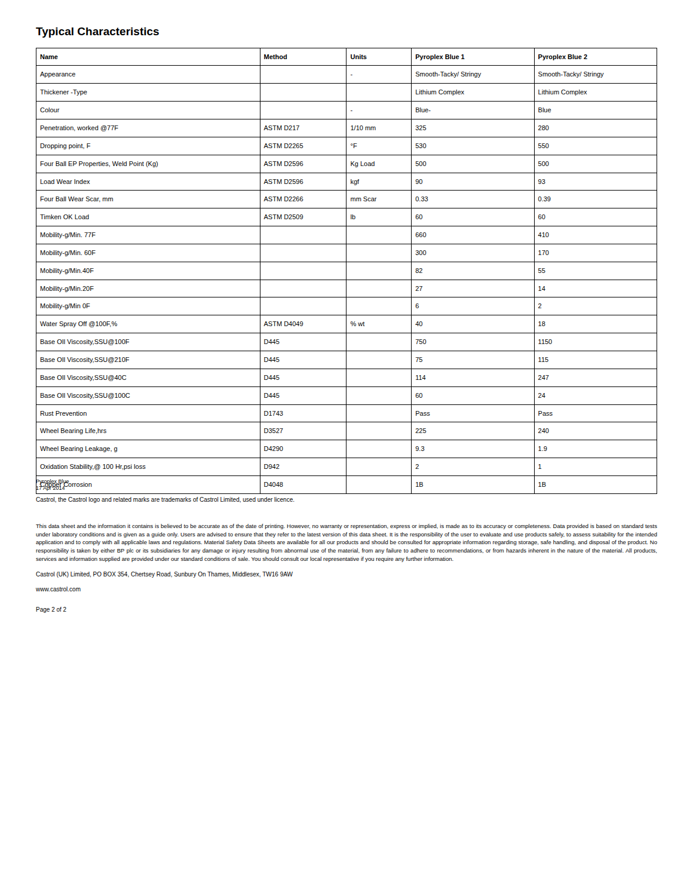Typical Characteristics
| Name | Method | Units | Pyroplex Blue 1 | Pyroplex Blue 2 |
| --- | --- | --- | --- | --- |
| Appearance | | - | Smooth-Tacky/ Stringy | Smooth-Tacky/ Stringy |
| Thickener -Type | | | Lithium Complex | Lithium Complex |
| Colour | | - | Blue- | Blue |
| Penetration, worked @77F | ASTM D217 | 1/10 mm | 325 | 280 |
| Dropping point, F | ASTM D2265 | °F | 530 | 550 |
| Four Ball EP Properties, Weld Point (Kg) | ASTM D2596 | Kg Load | 500 | 500 |
| Load Wear Index | ASTM D2596 | kgf | 90 | 93 |
| Four Ball Wear Scar, mm | ASTM D2266 | mm Scar | 0.33 | 0.39 |
| Timken OK Load | ASTM D2509 | lb | 60 | 60 |
| Mobility-g/Min. 77F | | | 660 | 410 |
| Mobility-g/Min. 60F | | | 300 | 170 |
| Mobility-g/Min.40F | | | 82 | 55 |
| Mobility-g/Min.20F | | | 27 | 14 |
| Mobility-g/Min 0F | | | 6 | 2 |
| Water Spray Off @100F,% | ASTM D4049 | % wt | 40 | 18 |
| Base OIl Viscosity,SSU@100F | D445 | | 750 | 1150 |
| Base OIl Viscosity,SSU@210F | D445 | | 75 | 115 |
| Base OIl Viscosity,SSU@40C | D445 | | 114 | 247 |
| Base OIl Viscosity,SSU@100C | D445 | | 60 | 24 |
| Rust Prevention | D1743 | | Pass | Pass |
| Wheel Bearing Life,hrs | D3527 | | 225 | 240 |
| Wheel Bearing Leakage, g | D4290 | | 9.3 | 1.9 |
| Oxidation Stability,@ 100 Hr,psi loss | D942 | | 2 | 1 |
| Copper Corrosion | D4048 | | 1B | 1B |
Pyroplex Blue
17 Apr 2014
Castrol, the Castrol logo and related marks are trademarks of Castrol Limited, used under licence.
This data sheet and the information it contains is believed to be accurate as of the date of printing. However, no warranty or representation, express or implied, is made as to its accuracy or completeness. Data provided is based on standard tests under laboratory conditions and is given as a guide only. Users are advised to ensure that they refer to the latest version of this data sheet. It is the responsibility of the user to evaluate and use products safely, to assess suitability for the intended application and to comply with all applicable laws and regulations. Material Safety Data Sheets are available for all our products and should be consulted for appropriate information regarding storage, safe handling, and disposal of the product. No responsibility is taken by either BP plc or its subsidiaries for any damage or injury resulting from abnormal use of the material, from any failure to adhere to recommendations, or from hazards inherent in the nature of the material. All products, services and information supplied are provided under our standard conditions of sale. You should consult our local representative if you require any further information.
Castrol (UK) Limited, PO BOX 354, Chertsey Road, Sunbury On Thames, Middlesex, TW16 9AW
www.castrol.com
Page 2 of 2